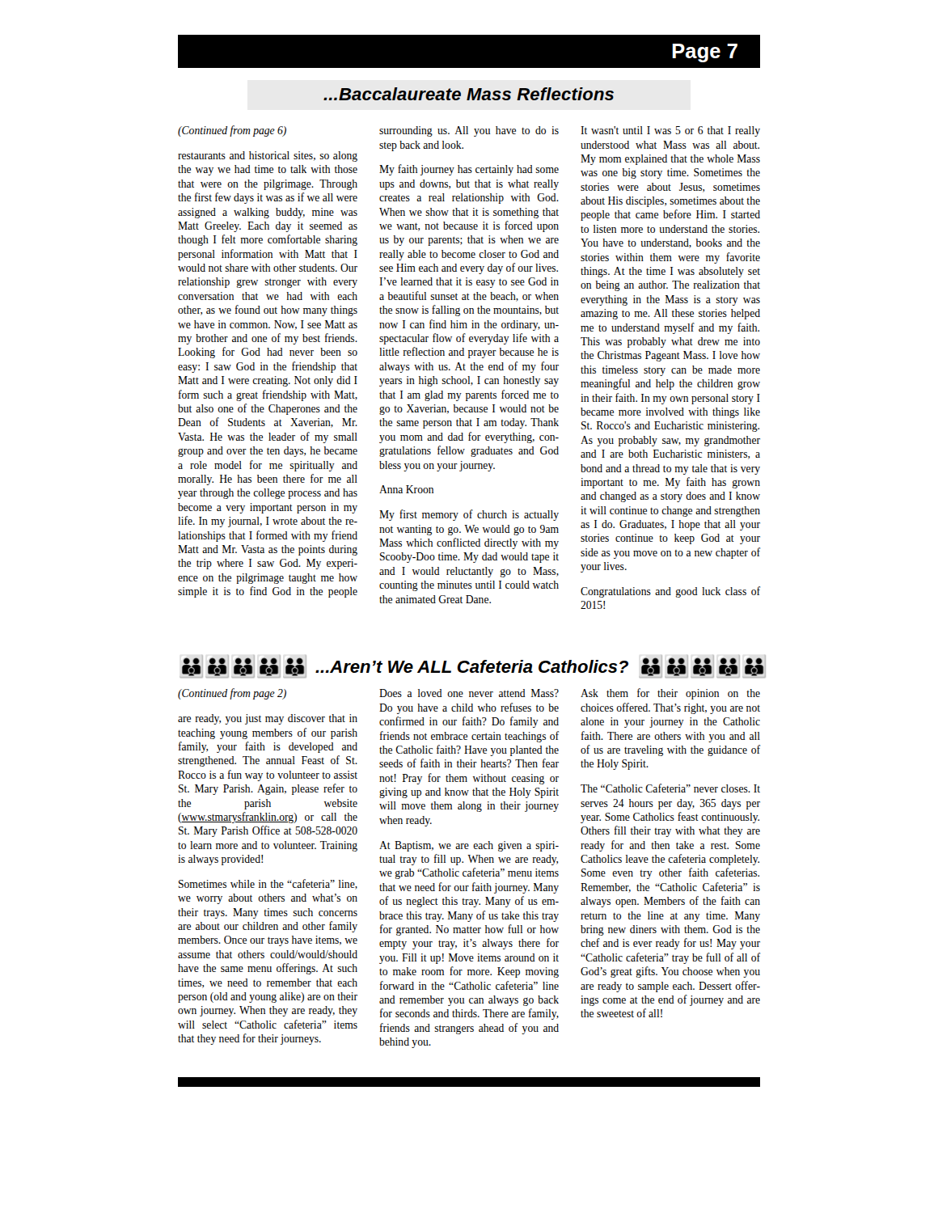Page 7
...Baccalaureate Mass Reflections
(Continued from page 6)
restaurants and historical sites, so along the way we had time to talk with those that were on the pilgrimage. Through the first few days it was as if we all were assigned a walking buddy, mine was Matt Greeley. Each day it seemed as though I felt more comfortable sharing personal information with Matt that I would not share with other students. Our relationship grew stronger with every conversation that we had with each other, as we found out how many things we have in common. Now, I see Matt as my brother and one of my best friends. Looking for God had never been so easy: I saw God in the friendship that Matt and I were creating. Not only did I form such a great friendship with Matt, but also one of the Chaperones and the Dean of Students at Xaverian, Mr. Vasta. He was the leader of my small group and over the ten days, he became a role model for me spiritually and morally. He has been there for me all year through the college process and has become a very important person in my life. In my journal, I wrote about the relationships that I formed with my friend Matt and Mr. Vasta as the points during the trip where I saw God. My experience on the pilgrimage taught me how simple it is to find God in the people surrounding us. All you have to do is step back and look.
My faith journey has certainly had some ups and downs, but that is what really creates a real relationship with God. When we show that it is something that we want, not because it is forced upon us by our parents; that is when we are really able to become closer to God and see Him each and every day of our lives. I’ve learned that it is easy to see God in a beautiful sunset at the beach, or when the snow is falling on the mountains, but now I can find him in the ordinary, unspectacular flow of everyday life with a little reflection and prayer because he is always with us. At the end of my four years in high school, I can honestly say that I am glad my parents forced me to go to Xaverian, because I would not be the same person that I am today. Thank you mom and dad for everything, congratulations fellow graduates and God bless you on your journey.
Anna Kroon
My first memory of church is actually not wanting to go. We would go to 9am Mass which conflicted directly with my Scooby-Doo time. My dad would tape it and I would reluctantly go to Mass, counting the minutes until I could watch the animated Great Dane.
It wasn't until I was 5 or 6 that I really understood what Mass was all about. My mom explained that the whole Mass was one big story time. Sometimes the stories were about Jesus, sometimes about His disciples, sometimes about the people that came before Him. I started to listen more to understand the stories. You have to understand, books and the stories within them were my favorite things. At the time I was absolutely set on being an author. The realization that everything in the Mass is a story was amazing to me. All these stories helped me to understand myself and my faith. This was probably what drew me into the Christmas Pageant Mass. I love how this timeless story can be made more meaningful and help the children grow in their faith. In my own personal story I became more involved with things like St. Rocco's and Eucharistic ministering. As you probably saw, my grandmother and I are both Eucharistic ministers, a bond and a thread to my tale that is very important to me. My faith has grown and changed as a story does and I know it will continue to change and strengthen as I do. Graduates, I hope that all your stories continue to keep God at your side as you move on to a new chapter of your lives.
Congratulations and good luck class of 2015!
👪👪👪👪👪
...Aren’t We ALL Cafeteria Catholics?
👪👪👪👪👪
(Continued from page 2)
are ready, you just may discover that in teaching young members of our parish family, your faith is developed and strengthened. The annual Feast of St. Rocco is a fun way to volunteer to assist St. Mary Parish. Again, please refer to the parish website (www.stmarysfranklin.org) or call the St. Mary Parish Office at 508-528-0020 to learn more and to volunteer. Training is always provided!
Sometimes while in the “cafeteria” line, we worry about others and what’s on their trays. Many times such concerns are about our children and other family members. Once our trays have items, we assume that others could/would/should have the same menu offerings. At such times, we need to remember that each person (old and young alike) are on their own journey. When they are ready, they will select “Catholic cafeteria” items that they need for their journeys.
Does a loved one never attend Mass? Do you have a child who refuses to be confirmed in our faith? Do family and friends not embrace certain teachings of the Catholic faith? Have you planted the seeds of faith in their hearts? Then fear not! Pray for them without ceasing or giving up and know that the Holy Spirit will move them along in their journey when ready.
At Baptism, we are each given a spiritual tray to fill up. When we are ready, we grab “Catholic cafeteria” menu items that we need for our faith journey. Many of us neglect this tray. Many of us embrace this tray. Many of us take this tray for granted. No matter how full or how empty your tray, it’s always there for you. Fill it up! Move items around on it to make room for more. Keep moving forward in the “Catholic cafeteria” line and remember you can always go back for seconds and thirds. There are family, friends and strangers ahead of you and behind you.
Ask them for their opinion on the choices offered. That’s right, you are not alone in your journey in the Catholic faith. There are others with you and all of us are traveling with the guidance of the Holy Spirit.
The “Catholic Cafeteria” never closes. It serves 24 hours per day, 365 days per year. Some Catholics feast continuously. Others fill their tray with what they are ready for and then take a rest. Some Catholics leave the cafeteria completely. Some even try other faith cafeterias. Remember, the “Catholic Cafeteria” is always open. Members of the faith can return to the line at any time. Many bring new diners with them. God is the chef and is ever ready for us! May your “Catholic cafeteria” tray be full of all of God’s great gifts. You choose when you are ready to sample each. Dessert offerings come at the end of journey and are the sweetest of all!